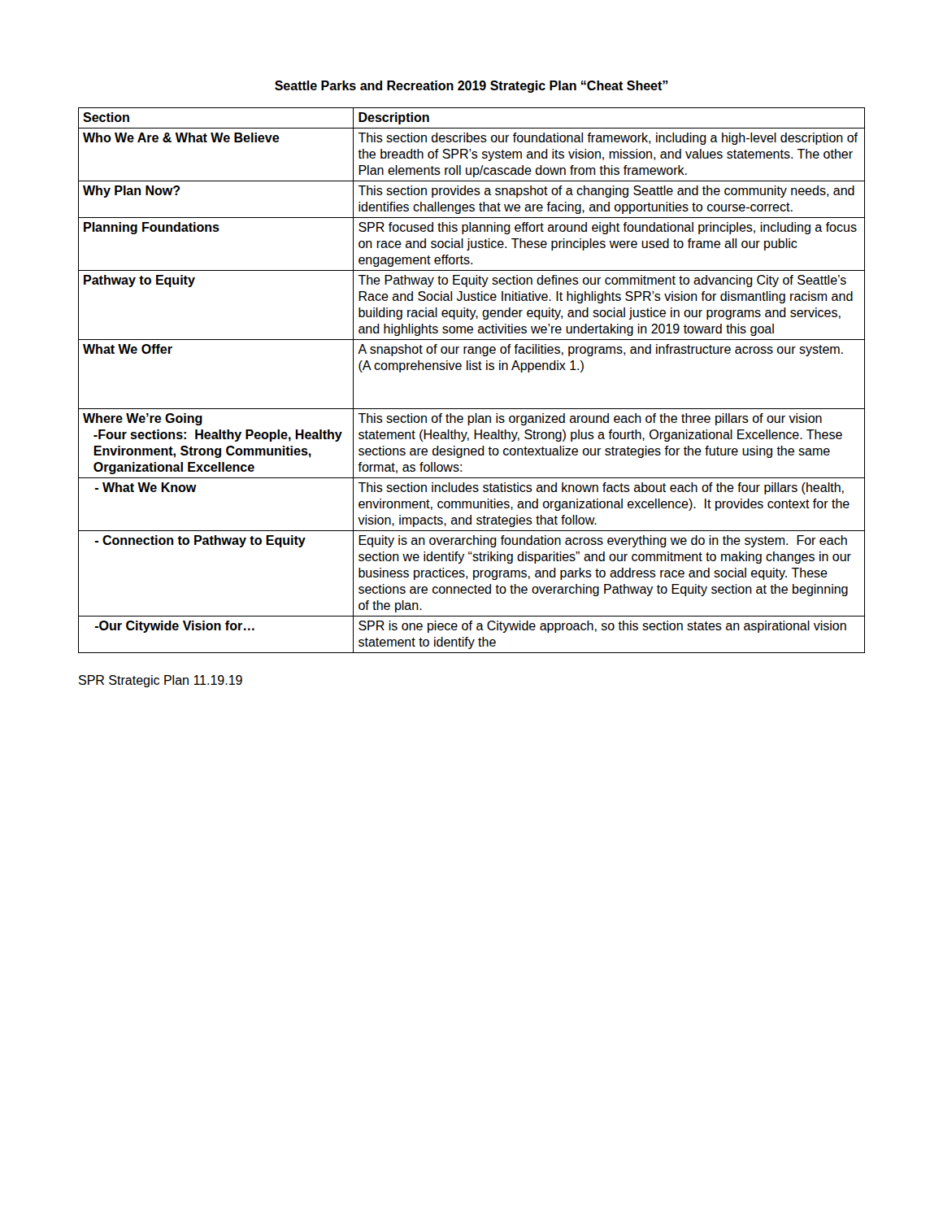Seattle Parks and Recreation 2019 Strategic Plan “Cheat Sheet”
| Section | Description |
| --- | --- |
| Who We Are & What We Believe | This section describes our foundational framework, including a high-level description of the breadth of SPR’s system and its vision, mission, and values statements. The other Plan elements roll up/cascade down from this framework. |
| Why Plan Now? | This section provides a snapshot of a changing Seattle and the community needs, and identifies challenges that we are facing, and opportunities to course-correct. |
| Planning Foundations | SPR focused this planning effort around eight foundational principles, including a focus on race and social justice. These principles were used to frame all our public engagement efforts. |
| Pathway to Equity | The Pathway to Equity section defines our commitment to advancing City of Seattle’s Race and Social Justice Initiative. It highlights SPR’s vision for dismantling racism and building racial equity, gender equity, and social justice in our programs and services, and highlights some activities we’re undertaking in 2019 toward this goal |
| What We Offer | A snapshot of our range of facilities, programs, and infrastructure across our system. (A comprehensive list is in Appendix 1.) |
| Where We’re Going -Four sections: Healthy People, Healthy Environment, Strong Communities, Organizational Excellence | This section of the plan is organized around each of the three pillars of our vision statement (Healthy, Healthy, Strong) plus a fourth, Organizational Excellence. These sections are designed to contextualize our strategies for the future using the same format, as follows: |
| - What We Know | This section includes statistics and known facts about each of the four pillars (health, environment, communities, and organizational excellence). It provides context for the vision, impacts, and strategies that follow. |
| - Connection to Pathway to Equity | Equity is an overarching foundation across everything we do in the system. For each section we identify “striking disparities” and our commitment to making changes in our business practices, programs, and parks to address race and social equity. These sections are connected to the overarching Pathway to Equity section at the beginning of the plan. |
| -Our Citywide Vision for… | SPR is one piece of a Citywide approach, so this section states an aspirational vision statement to identify the |
SPR Strategic Plan 11.19.19